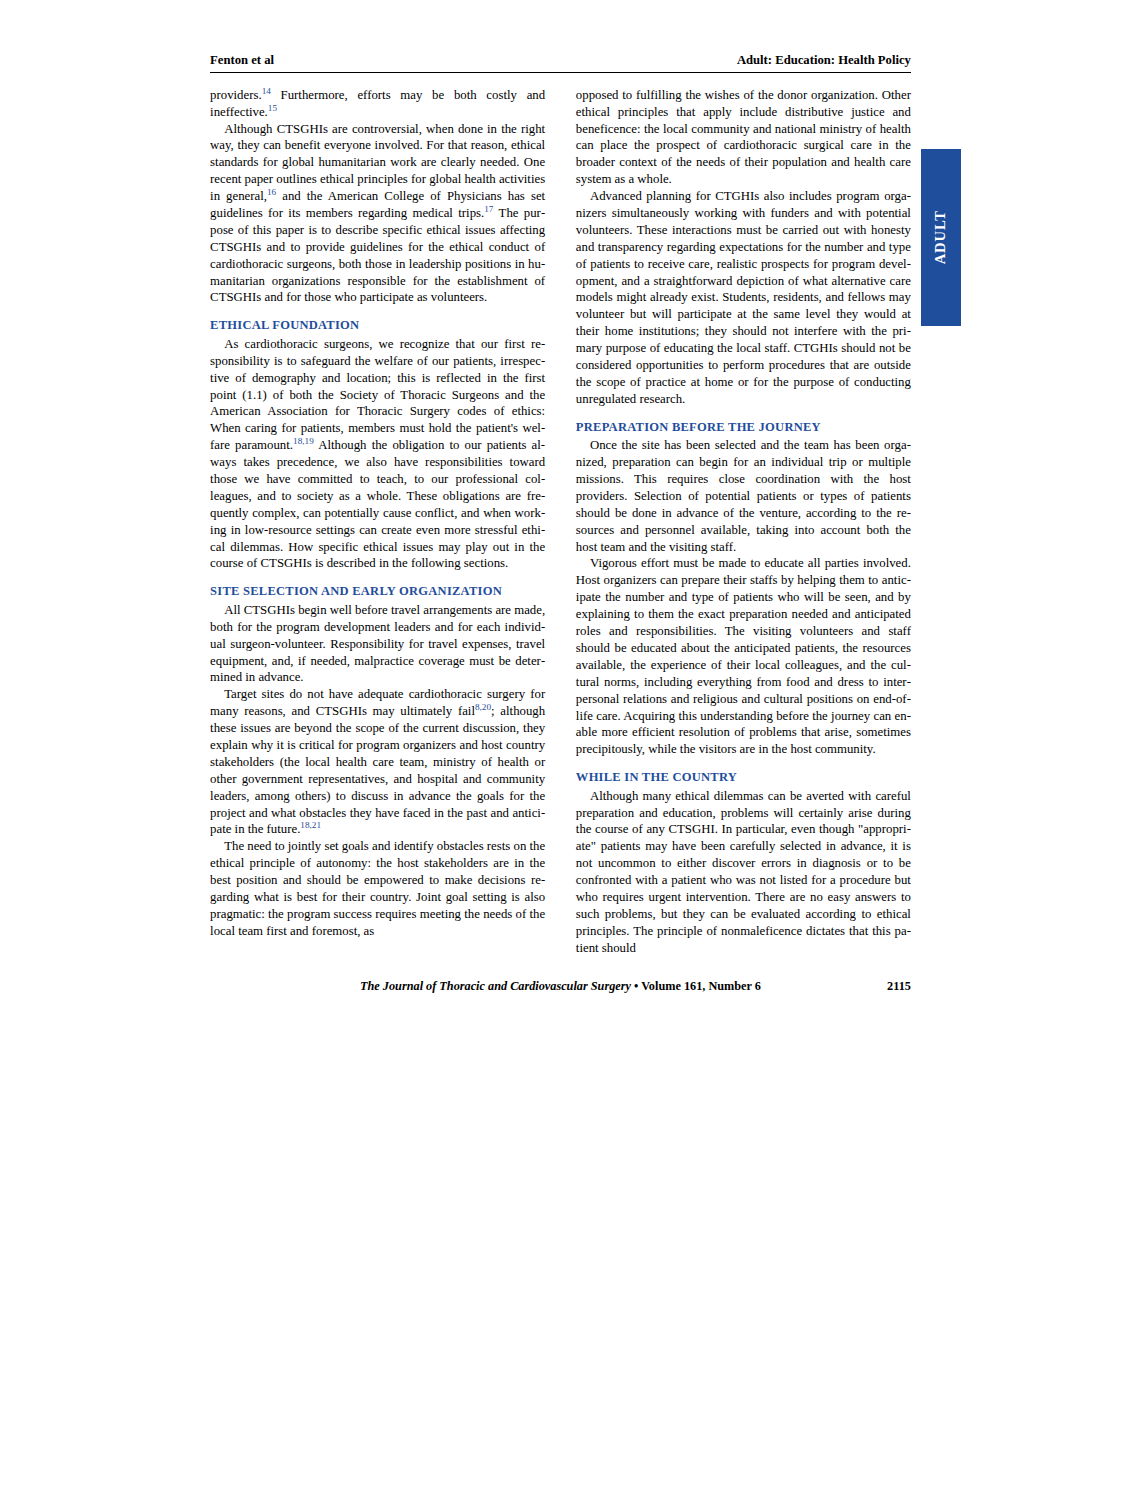Fenton et al
Adult: Education: Health Policy
ADULT
providers.14 Furthermore, efforts may be both costly and ineffective.15
Although CTSGHIs are controversial, when done in the right way, they can benefit everyone involved. For that reason, ethical standards for global humanitarian work are clearly needed. One recent paper outlines ethical principles for global health activities in general,16 and the American College of Physicians has set guidelines for its members regarding medical trips.17 The purpose of this paper is to describe specific ethical issues affecting CTSGHIs and to provide guidelines for the ethical conduct of cardiothoracic surgeons, both those in leadership positions in humanitarian organizations responsible for the establishment of CTSGHIs and for those who participate as volunteers.
Ethical Foundation
As cardiothoracic surgeons, we recognize that our first responsibility is to safeguard the welfare of our patients, irrespective of demography and location; this is reflected in the first point (1.1) of both the Society of Thoracic Surgeons and the American Association for Thoracic Surgery codes of ethics: When caring for patients, members must hold the patient's welfare paramount.18,19 Although the obligation to our patients always takes precedence, we also have responsibilities toward those we have committed to teach, to our professional colleagues, and to society as a whole. These obligations are frequently complex, can potentially cause conflict, and when working in low-resource settings can create even more stressful ethical dilemmas. How specific ethical issues may play out in the course of CTSGHIs is described in the following sections.
Site Selection and Early Organization
All CTSGHIs begin well before travel arrangements are made, both for the program development leaders and for each individual surgeon-volunteer. Responsibility for travel expenses, travel equipment, and, if needed, malpractice coverage must be determined in advance.
Target sites do not have adequate cardiothoracic surgery for many reasons, and CTSGHIs may ultimately fail8,20; although these issues are beyond the scope of the current discussion, they explain why it is critical for program organizers and host country stakeholders (the local health care team, ministry of health or other government representatives, and hospital and community leaders, among others) to discuss in advance the goals for the project and what obstacles they have faced in the past and anticipate in the future.18,21
The need to jointly set goals and identify obstacles rests on the ethical principle of autonomy: the host stakeholders are in the best position and should be empowered to make decisions regarding what is best for their country. Joint goal setting is also pragmatic: the program success requires meeting the needs of the local team first and foremost, as
opposed to fulfilling the wishes of the donor organization. Other ethical principles that apply include distributive justice and beneficence: the local community and national ministry of health can place the prospect of cardiothoracic surgical care in the broader context of the needs of their population and health care system as a whole.
Advanced planning for CTGHIs also includes program organizers simultaneously working with funders and with potential volunteers. These interactions must be carried out with honesty and transparency regarding expectations for the number and type of patients to receive care, realistic prospects for program development, and a straightforward depiction of what alternative care models might already exist. Students, residents, and fellows may volunteer but will participate at the same level they would at their home institutions; they should not interfere with the primary purpose of educating the local staff. CTGHIs should not be considered opportunities to perform procedures that are outside the scope of practice at home or for the purpose of conducting unregulated research.
Preparation Before the Journey
Once the site has been selected and the team has been organized, preparation can begin for an individual trip or multiple missions. This requires close coordination with the host providers. Selection of potential patients or types of patients should be done in advance of the venture, according to the resources and personnel available, taking into account both the host team and the visiting staff.
Vigorous effort must be made to educate all parties involved. Host organizers can prepare their staffs by helping them to anticipate the number and type of patients who will be seen, and by explaining to them the exact preparation needed and anticipated roles and responsibilities. The visiting volunteers and staff should be educated about the anticipated patients, the resources available, the experience of their local colleagues, and the cultural norms, including everything from food and dress to interpersonal relations and religious and cultural positions on end-of-life care. Acquiring this understanding before the journey can enable more efficient resolution of problems that arise, sometimes precipitously, while the visitors are in the host community.
While in the Country
Although many ethical dilemmas can be averted with careful preparation and education, problems will certainly arise during the course of any CTSGHI. In particular, even though "appropriate" patients may have been carefully selected in advance, it is not uncommon to either discover errors in diagnosis or to be confronted with a patient who was not listed for a procedure but who requires urgent intervention. There are no easy answers to such problems, but they can be evaluated according to ethical principles. The principle of nonmaleficence dictates that this patient should
The Journal of Thoracic and Cardiovascular Surgery • Volume 161, Number 6
2115